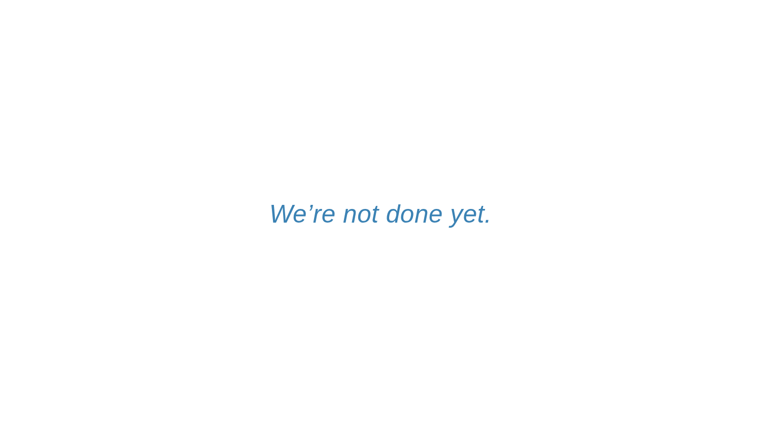We’re not done yet.